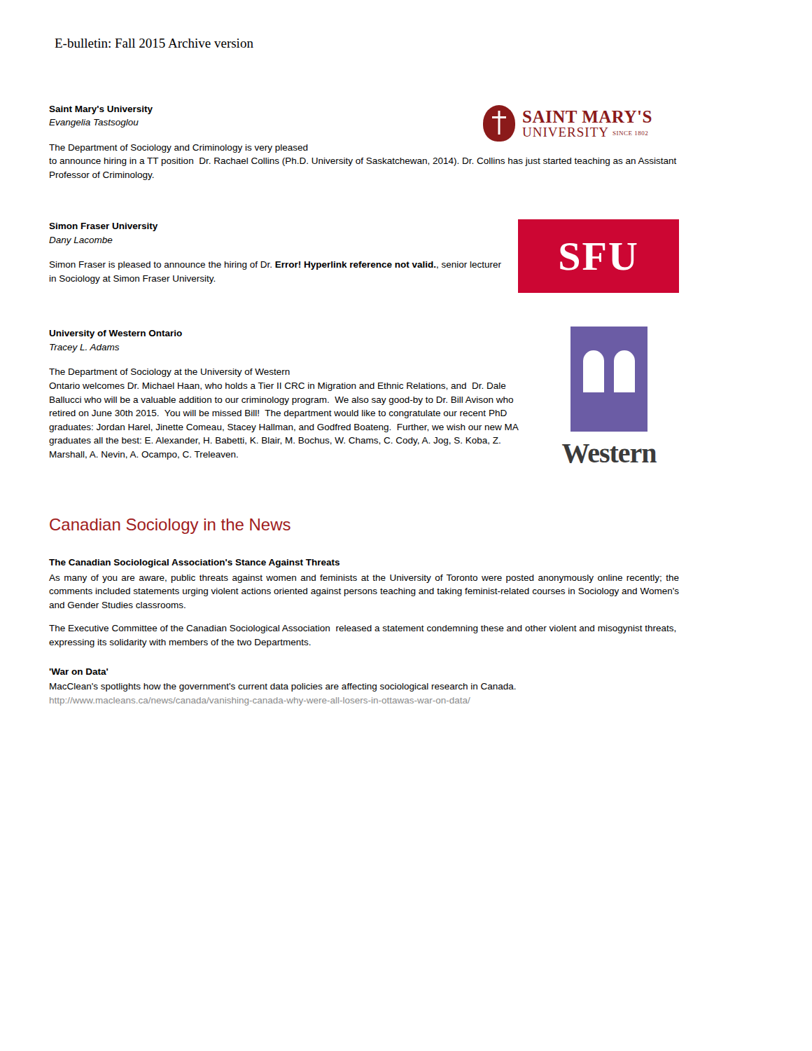E-bulletin: Fall 2015 Archive version
SAINT MARY'S
UNIVERSITY SINCE 1802
Saint Mary's University
Evangelia Tastsoglou
The Department of Sociology and Criminology is very pleased
to announce hiring in a TT position Dr. Rachael Collins (Ph.D. University of Saskatchewan, 2014). Dr. Collins has just started teaching as an Assistant Professor of Criminology.
SFU
Simon Fraser University
Dany Lacombe
Simon Fraser is pleased to announce the hiring of Dr. Error! Hyperlink reference not valid., senior lecturer in Sociology at Simon Fraser University.
Western
University of Western Ontario
Tracey L. Adams
The Department of Sociology at the University of Western
Ontario welcomes Dr. Michael Haan, who holds a Tier II CRC in Migration and Ethnic Relations, and Dr. Dale Ballucci who will be a valuable addition to our criminology program. We also say good-by to Dr. Bill Avison who retired on June 30th 2015. You will be missed Bill! The department would like to congratulate our recent PhD graduates: Jordan Harel, Jinette Comeau, Stacey Hallman, and Godfred Boateng. Further, we wish our new MA graduates all the best: E. Alexander, H. Babetti, K. Blair, M. Bochus, W. Chams, C. Cody, A. Jog, S. Koba, Z. Marshall, A. Nevin, A. Ocampo, C. Treleaven.
Canadian Sociology in the News
The Canadian Sociological Association's Stance Against Threats
As many of you are aware, public threats against women and feminists at the University of Toronto were posted anonymously online recently; the comments included statements urging violent actions oriented against persons teaching and taking feminist-related courses in Sociology and Women's and Gender Studies classrooms.
The Executive Committee of the Canadian Sociological Association released a statement condemning these and other violent and misogynist threats, expressing its solidarity with members of the two Departments.
'War on Data'
MacClean's spotlights how the government's current data policies are affecting sociological research in Canada.
http://www.macleans.ca/news/canada/vanishing-canada-why-were-all-losers-in-ottawas-war-on-data/